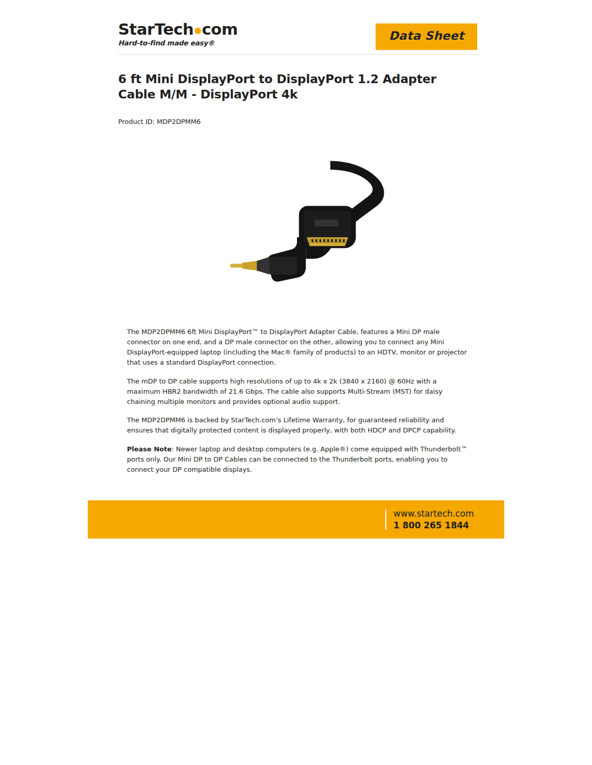StarTech com
Hard-to-find made easy®
Data Sheet
6 ft Mini DisplayPort to DisplayPort 1.2 Adapter Cable M/M - DisplayPort 4k
Product ID: MDP2DPMM6
The MDP2DPMM6 6ft Mini DisplayPort™ to DisplayPort Adapter Cable, features a Mini DP male connector on one end, and a DP male connector on the other, allowing you to connect any Mini DisplayPort-equipped laptop (including the Mac® family of products) to an HDTV, monitor or projector that uses a standard DisplayPort connection.
The mDP to DP cable supports high resolutions of up to 4k x 2k (3840 x 2160) @ 60Hz with a maximum HBR2 bandwidth of 21.6 Gbps. The cable also supports Multi-Stream (MST) for daisy chaining multiple monitors and provides optional audio support.
The MDP2DPMM6 is backed by StarTech.com’s Lifetime Warranty, for guaranteed reliability and ensures that digitally protected content is displayed properly, with both HDCP and DPCP capability.
Please Note: Newer laptop and desktop computers (e.g. Apple®) come equipped with Thunderbolt™ ports only. Our Mini DP to DP Cables can be connected to the Thunderbolt ports, enabling you to connect your DP compatible displays.
www.startech.com
1 800 265 1844